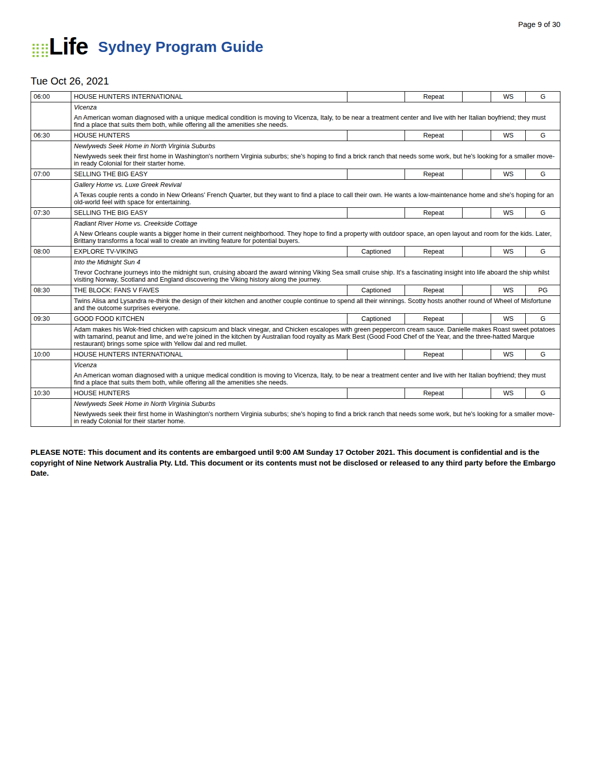Page 9 of 30
⣿⣿Life
Sydney Program Guide
Tue Oct 26, 2021
| 06:00 | HOUSE HUNTERS INTERNATIONAL | | Repeat | | WS | G |
| | Vicenza An American woman diagnosed with a unique medical condition is moving to Vicenza, Italy, to be near a treatment center and live with her Italian boyfriend; they must find a place that suits them both, while offering all the amenities she needs. |
| 06:30 | HOUSE HUNTERS | | Repeat | | WS | G |
| | Newlyweds Seek Home in North Virginia Suburbs Newlyweds seek their first home in Washington's northern Virginia suburbs; she's hoping to find a brick ranch that needs some work, but he's looking for a smaller move-in ready Colonial for their starter home. |
| 07:00 | SELLING THE BIG EASY | | Repeat | | WS | G |
| | Gallery Home vs. Luxe Greek Revival A Texas couple rents a condo in New Orleans' French Quarter, but they want to find a place to call their own. He wants a low-maintenance home and she's hoping for an old-world feel with space for entertaining. |
| 07:30 | SELLING THE BIG EASY | | Repeat | | WS | G |
| | Radiant River Home vs. Creekside Cottage A New Orleans couple wants a bigger home in their current neighborhood. They hope to find a property with outdoor space, an open layout and room for the kids. Later, Brittany transforms a focal wall to create an inviting feature for potential buyers. |
| 08:00 | EXPLORE TV-VIKING | Captioned | Repeat | | WS | G |
| | Into the Midnight Sun 4 Trevor Cochrane journeys into the midnight sun, cruising aboard the award winning Viking Sea small cruise ship. It's a fascinating insight into life aboard the ship whilst visiting Norway, Scotland and England discovering the Viking history along the journey. |
| 08:30 | THE BLOCK: FANS V FAVES | Captioned | Repeat | | WS | PG |
| | Twins Alisa and Lysandra re-think the design of their kitchen and another couple continue to spend all their winnings. Scotty hosts another round of Wheel of Misfortune and the outcome surprises everyone. |
| 09:30 | GOOD FOOD KITCHEN | Captioned | Repeat | | WS | G |
| | Adam makes his Wok-fried chicken with capsicum and black vinegar, and Chicken escalopes with green peppercorn cream sauce. Danielle makes Roast sweet potatoes with tamarind, peanut and lime, and we're joined in the kitchen by Australian food royalty as Mark Best (Good Food Chef of the Year, and the three-hatted Marque restaurant) brings some spice with Yellow dal and red mullet. |
| 10:00 | HOUSE HUNTERS INTERNATIONAL | | Repeat | | WS | G |
| | Vicenza An American woman diagnosed with a unique medical condition is moving to Vicenza, Italy, to be near a treatment center and live with her Italian boyfriend; they must find a place that suits them both, while offering all the amenities she needs. |
| 10:30 | HOUSE HUNTERS | | Repeat | | WS | G |
| | Newlyweds Seek Home in North Virginia Suburbs Newlyweds seek their first home in Washington's northern Virginia suburbs; she's hoping to find a brick ranch that needs some work, but he's looking for a smaller move-in ready Colonial for their starter home. |
PLEASE NOTE: This document and its contents are embargoed until 9:00 AM Sunday 17 October 2021. This document is confidential and is the copyright of Nine Network Australia Pty. Ltd. This document or its contents must not be disclosed or released to any third party before the Embargo Date.